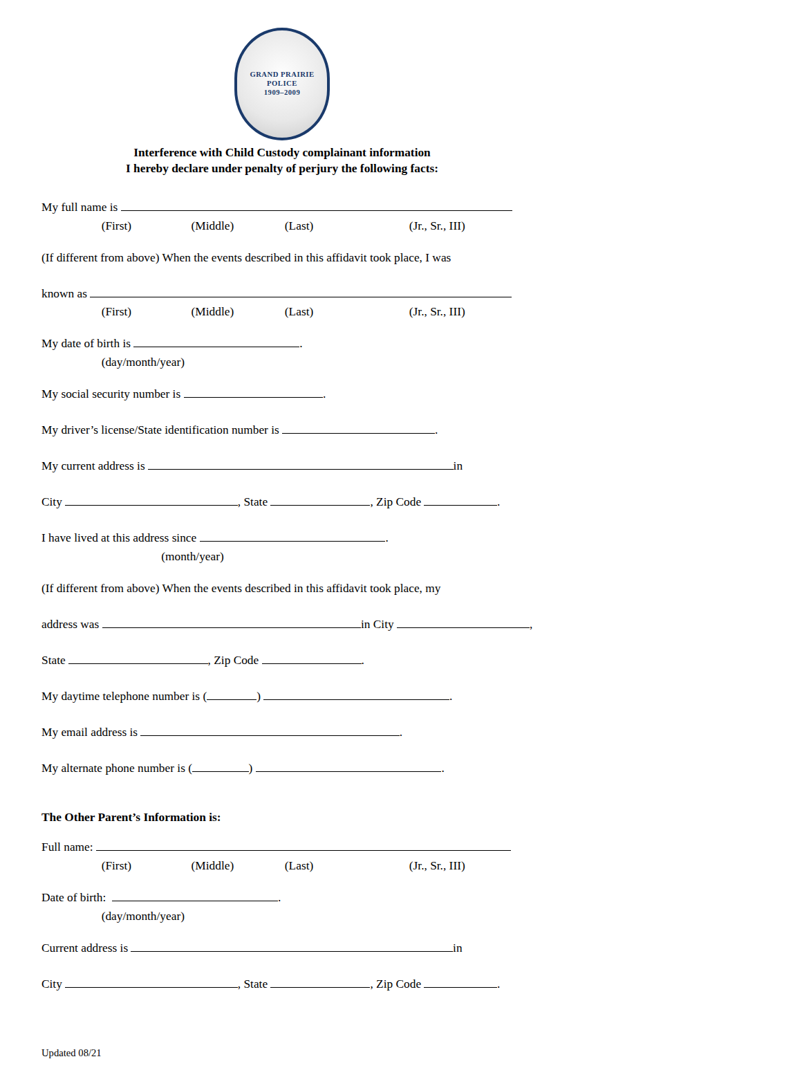GRAND PRAIRIE
POLICE
1909–2009
Interference with Child Custody complainant information I hereby declare under penalty of perjury the following facts:
My full name is
(First) (Middle) (Last) (Jr., Sr., III)
(If different from above) When the events described in this affidavit took place, I was
known as
(First) (Middle) (Last) (Jr., Sr., III)
My date of birth is .
(day/month/year)
My social security number is .
My driver’s license/State identification number is .
My current address is in
City , State , Zip Code .
I have lived at this address since .
(month/year)
(If different from above) When the events described in this affidavit took place, my
address was in City ,
State , Zip Code .
My daytime telephone number is ( ) .
My email address is .
My alternate phone number is ( ) .
The Other Parent’s Information is:
Full name:
(First) (Middle) (Last) (Jr., Sr., III)
Date of birth: .
(day/month/year)
Current address is in
City , State , Zip Code .
Updated 08/21